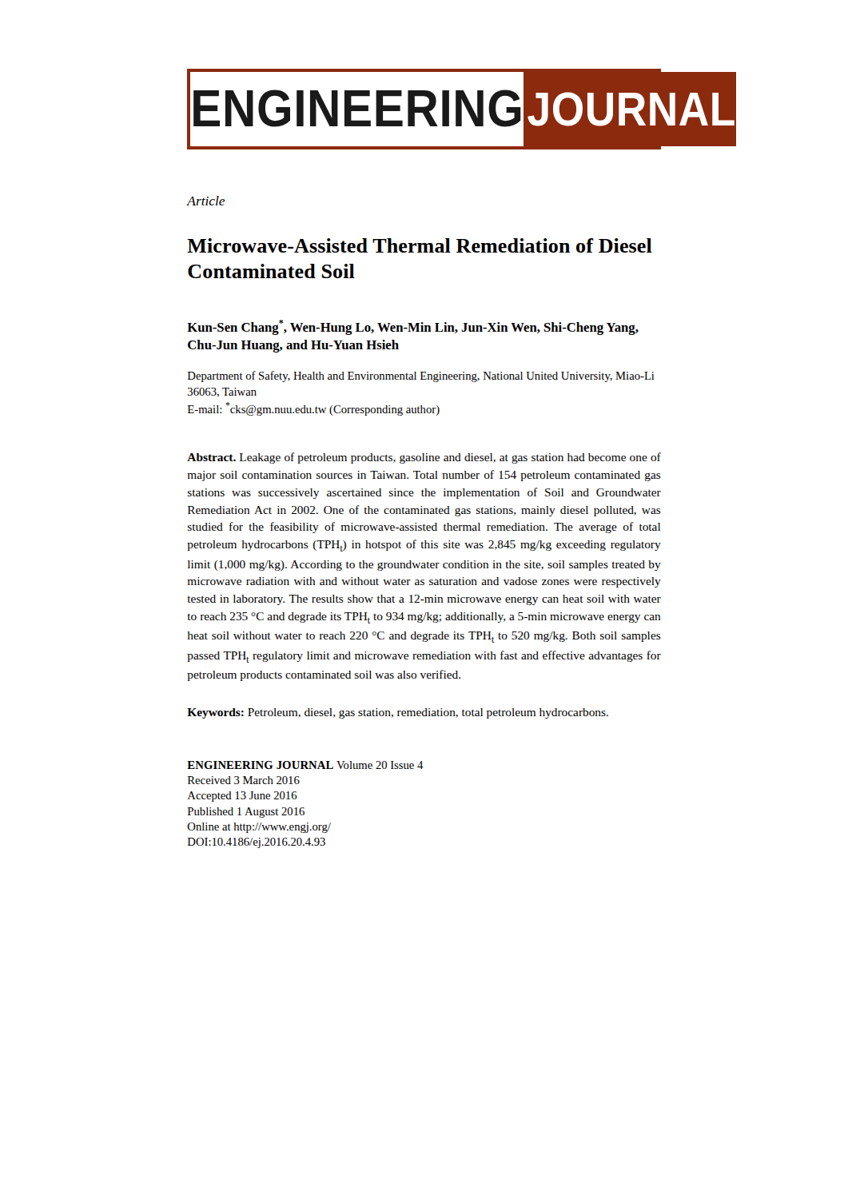ENGINEERING
JOURNAL
Article
Microwave-Assisted Thermal Remediation of Diesel Contaminated Soil
Kun-Sen Chang*, Wen-Hung Lo, Wen-Min Lin, Jun-Xin Wen, Shi-Cheng Yang,
Chu-Jun Huang, and Hu-Yuan Hsieh
Department of Safety, Health and Environmental Engineering, National United University, Miao-Li 36063, Taiwan
E-mail: *cks@gm.nuu.edu.tw (Corresponding author)
Abstract. Leakage of petroleum products, gasoline and diesel, at gas station had become one of major soil contamination sources in Taiwan. Total number of 154 petroleum contaminated gas stations was successively ascertained since the implementation of Soil and Groundwater Remediation Act in 2002. One of the contaminated gas stations, mainly diesel polluted, was studied for the feasibility of microwave-assisted thermal remediation. The average of total petroleum hydrocarbons (TPHt) in hotspot of this site was 2,845 mg/kg exceeding regulatory limit (1,000 mg/kg). According to the groundwater condition in the site, soil samples treated by microwave radiation with and without water as saturation and vadose zones were respectively tested in laboratory. The results show that a 12-min microwave energy can heat soil with water to reach 235 °C and degrade its TPHt to 934 mg/kg; additionally, a 5-min microwave energy can heat soil without water to reach 220 °C and degrade its TPHt to 520 mg/kg. Both soil samples passed TPHt regulatory limit and microwave remediation with fast and effective advantages for petroleum products contaminated soil was also verified.
Keywords: Petroleum, diesel, gas station, remediation, total petroleum hydrocarbons.
ENGINEERING JOURNAL Volume 20 Issue 4
Received 3 March 2016
Accepted 13 June 2016
Published 1 August 2016
Online at http://www.engj.org/
DOI:10.4186/ej.2016.20.4.93